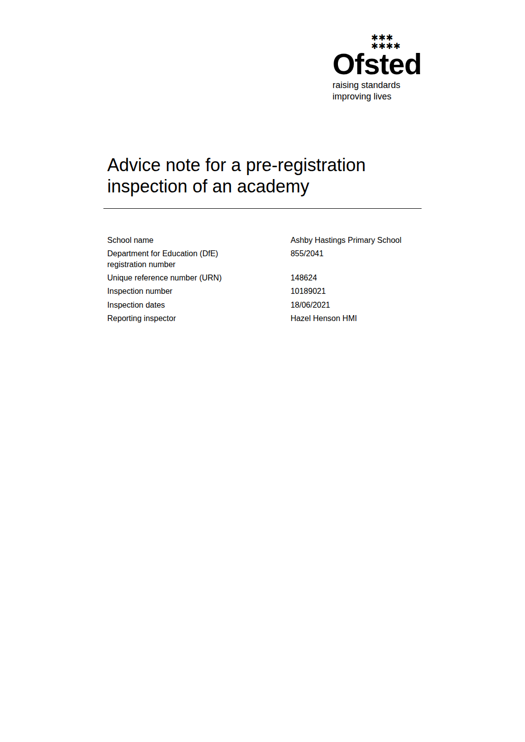✱✱✱
✱✱✱✱
Ofsted
raising standards
improving lives
Advice note for a pre-registration
inspection of an academy
| School name | Ashby Hastings Primary School |
| Department for Education (DfE) registration number | 855/2041 |
| Unique reference number (URN) | 148624 |
| Inspection number | 10189021 |
| Inspection dates | 18/06/2021 |
| Reporting inspector | Hazel Henson HMI |